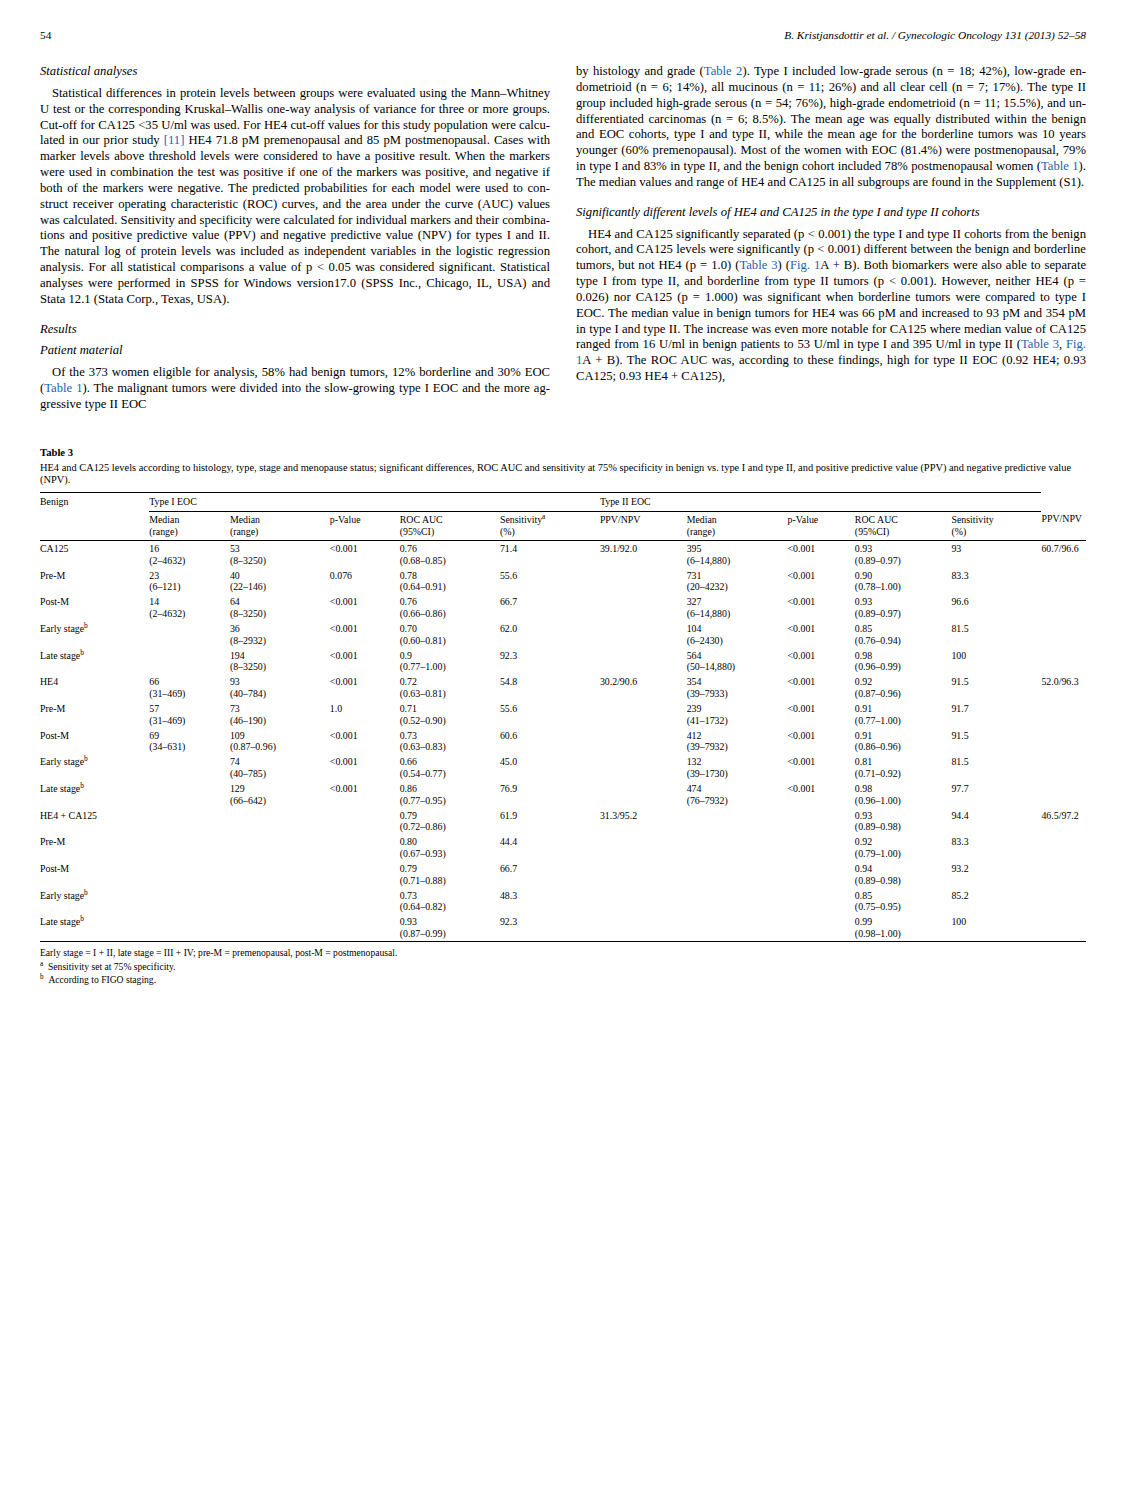54 B. Kristjansdottir et al. / Gynecologic Oncology 131 (2013) 52–58
Statistical analyses
Statistical differences in protein levels between groups were evaluated using the Mann–Whitney U test or the corresponding Kruskal–Wallis one-way analysis of variance for three or more groups. Cut-off for CA125 <35 U/ml was used. For HE4 cut-off values for this study population were calculated in our prior study [11] HE4 71.8 pM premenopausal and 85 pM postmenopausal. Cases with marker levels above threshold levels were considered to have a positive result. When the markers were used in combination the test was positive if one of the markers was positive, and negative if both of the markers were negative. The predicted probabilities for each model were used to construct receiver operating characteristic (ROC) curves, and the area under the curve (AUC) values was calculated. Sensitivity and specificity were calculated for individual markers and their combinations and positive predictive value (PPV) and negative predictive value (NPV) for types I and II. The natural log of protein levels was included as independent variables in the logistic regression analysis. For all statistical comparisons a value of p < 0.05 was considered significant. Statistical analyses were performed in SPSS for Windows version17.0 (SPSS Inc., Chicago, IL, USA) and Stata 12.1 (Stata Corp., Texas, USA).
Results
Patient material
Of the 373 women eligible for analysis, 58% had benign tumors, 12% borderline and 30% EOC (Table 1). The malignant tumors were divided into the slow-growing type I EOC and the more aggressive type II EOC
by histology and grade (Table 2). Type I included low-grade serous (n = 18; 42%), low-grade endometrioid (n = 6; 14%), all mucinous (n = 11; 26%) and all clear cell (n = 7; 17%). The type II group included high-grade serous (n = 54; 76%), high-grade endometrioid (n = 11; 15.5%), and undifferentiated carcinomas (n = 6; 8.5%). The mean age was equally distributed within the benign and EOC cohorts, type I and type II, while the mean age for the borderline tumors was 10 years younger (60% premenopausal). Most of the women with EOC (81.4%) were postmenopausal, 79% in type I and 83% in type II, and the benign cohort included 78% postmenopausal women (Table 1). The median values and range of HE4 and CA125 in all subgroups are found in the Supplement (S1).
Significantly different levels of HE4 and CA125 in the type I and type II cohorts
HE4 and CA125 significantly separated (p < 0.001) the type I and type II cohorts from the benign cohort, and CA125 levels were significantly (p < 0.001) different between the benign and borderline tumors, but not HE4 (p = 1.0) (Table 3) (Fig. 1 A + B). Both biomarkers were also able to separate type I from type II, and borderline from type II tumors (p < 0.001). However, neither HE4 (p = 0.026) nor CA125 (p = 1.000) was significant when borderline tumors were compared to type I EOC. The median value in benign tumors for HE4 was 66 pM and increased to 93 pM and 354 pM in type I and type II. The increase was even more notable for CA125 where median value of CA125 ranged from 16 U/ml in benign patients to 53 U/ml in type I and 395 U/ml in type II (Table 3, Fig. 1 A + B). The ROC AUC was, according to these findings, high for type II EOC (0.92 HE4; 0.93 CA125; 0.93 HE4 + CA125),
Table 3
HE4 and CA125 levels according to histology, type, stage and menopause status; significant differences, ROC AUC and sensitivity at 75% specificity in benign vs. type I and type II, and positive predictive value (PPV) and negative predictive value (NPV).
| Benign | Type I EOC | Type II EOC |
| --- | --- | --- |
| Median (range) | Median (range) | p-Value | ROC AUC (95%CI) | Sensitivity a (%) | PPV/NPV | Median (range) | p-Value | ROC AUC (95%CI) | Sensitivity (%) | PPV/NPV |
| CA125 | 16 (2–4632) | 53 (8–3250) | <0.001 | 0.76 (0.68–0.85) | 71.4 | 39.1/92.0 | 395 (6–14,880) | <0.001 | 0.93 (0.89–0.97) | 93 | 60.7/96.6 |
| Pre-M | 23 (6–121) | 40 (22–146) | 0.076 | 0.78 (0.64–0.91) | 55.6 | | 731 (20–4232) | <0.001 | 0.90 (0.78–1.00) | 83.3 | |
| Post-M | 14 (2–4632) | 64 (8–3250) | <0.001 | 0.76 (0.66–0.86) | 66.7 | | 327 (6–14,880) | <0.001 | 0.93 (0.89–0.97) | 96.6 | |
| Early stage b | | 36 (8–2932) | <0.001 | 0.70 (0.60–0.81) | 62.0 | | 104 (6–2430) | <0.001 | 0.85 (0.76–0.94) | 81.5 | |
| Late stage b | | 194 (8–3250) | <0.001 | 0.9 (0.77–1.00) | 92.3 | | 564 (50–14,880) | <0.001 | 0.98 (0.96–0.99) | 100 | |
| HE4 | 66 (31–469) | 93 (40–784) | <0.001 | 0.72 (0.63–0.81) | 54.8 | 30.2/90.6 | 354 (39–7933) | <0.001 | 0.92 (0.87–0.96) | 91.5 | 52.0/96.3 |
| Pre-M | 57 (31–469) | 73 (46–190) | 1.0 | 0.71 (0.52–0.90) | 55.6 | | 239 (41–1732) | <0.001 | 0.91 (0.77–1.00) | 91.7 | |
| Post-M | 69 (34–631) | 109 (0.87–0.96) | <0.001 | 0.73 (0.63–0.83) | 60.6 | | 412 (39–7932) | <0.001 | 0.91 (0.86–0.96) | 91.5 | |
| Early stage b | | 74 (40–785) | <0.001 | 0.66 (0.54–0.77) | 45.0 | | 132 (39–1730) | <0.001 | 0.81 (0.71–0.92) | 81.5 | |
| Late stage b | | 129 (66–642) | <0.001 | 0.86 (0.77–0.95) | 76.9 | | 474 (76–7932) | <0.001 | 0.98 (0.96–1.00) | 97.7 | |
| HE4 + CA125 | | | | 0.79 (0.72–0.86) | 61.9 | 31.3/95.2 | | | 0.93 (0.89–0.98) | 94.4 | 46.5/97.2 |
| Pre-M | | | | 0.80 (0.67–0.93) | 44.4 | | | | 0.92 (0.79–1.00) | 83.3 | |
| Post-M | | | | 0.79 (0.71–0.88) | 66.7 | | | | 0.94 (0.89–0.98) | 93.2 | |
| Early stage b | | | | 0.73 (0.64–0.82) | 48.3 | | | | 0.85 (0.75–0.95) | 85.2 | |
| Late stage b | | | | 0.93 (0.87–0.99) | 92.3 | | | | 0.99 (0.98–1.00) | 100 | |
Early stage = I + II, late stage = III + IV; pre-M = premenopausal, post-M = postmenopausal.
a Sensitivity set at 75% specificity.
b According to FIGO staging.